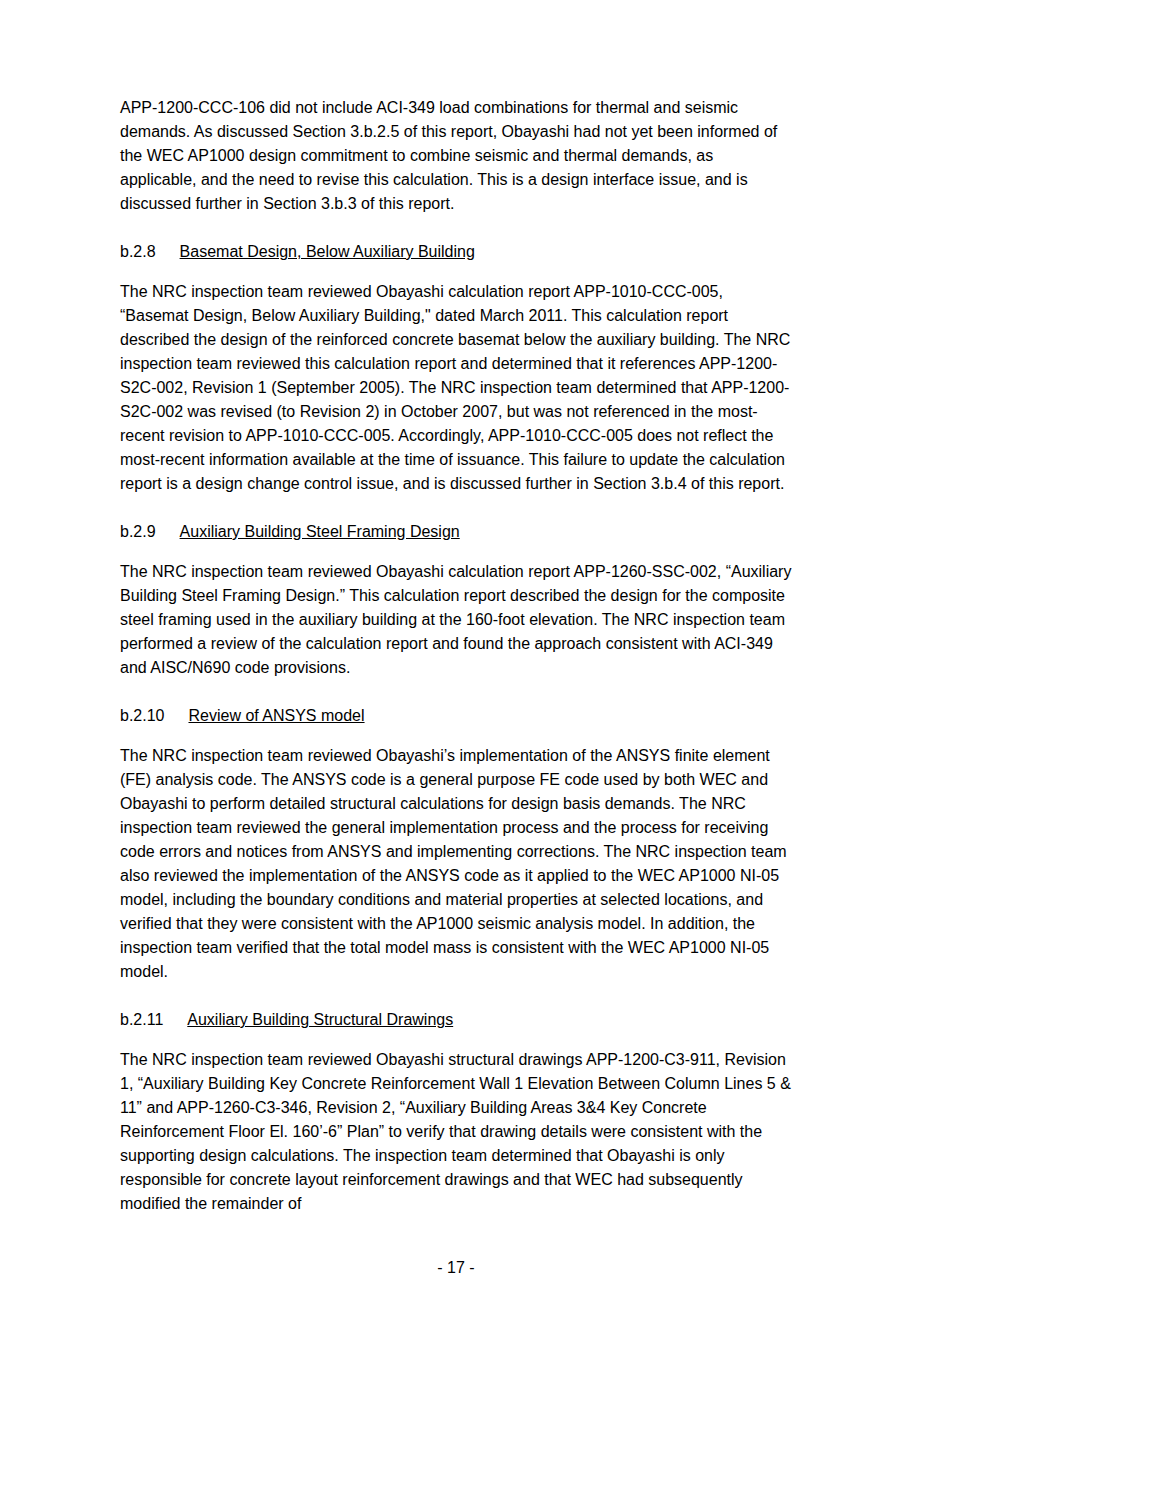APP-1200-CCC-106 did not include ACI-349 load combinations for thermal and seismic demands. As discussed Section 3.b.2.5 of this report, Obayashi had not yet been informed of the WEC AP1000 design commitment to combine seismic and thermal demands, as applicable, and the need to revise this calculation. This is a design interface issue, and is discussed further in Section 3.b.3 of this report.
b.2.8Basemat Design, Below Auxiliary Building
The NRC inspection team reviewed Obayashi calculation report APP-1010-CCC-005, “Basemat Design, Below Auxiliary Building," dated March 2011. This calculation report described the design of the reinforced concrete basemat below the auxiliary building. The NRC inspection team reviewed this calculation report and determined that it references APP-1200-S2C-002, Revision 1 (September 2005). The NRC inspection team determined that APP-1200-S2C-002 was revised (to Revision 2) in October 2007, but was not referenced in the most-recent revision to APP-1010-CCC-005. Accordingly, APP-1010-CCC-005 does not reflect the most-recent information available at the time of issuance. This failure to update the calculation report is a design change control issue, and is discussed further in Section 3.b.4 of this report.
b.2.9Auxiliary Building Steel Framing Design
The NRC inspection team reviewed Obayashi calculation report APP-1260-SSC-002, “Auxiliary Building Steel Framing Design.” This calculation report described the design for the composite steel framing used in the auxiliary building at the 160-foot elevation. The NRC inspection team performed a review of the calculation report and found the approach consistent with ACI-349 and AISC/N690 code provisions.
b.2.10Review of ANSYS model
The NRC inspection team reviewed Obayashi’s implementation of the ANSYS finite element (FE) analysis code. The ANSYS code is a general purpose FE code used by both WEC and Obayashi to perform detailed structural calculations for design basis demands. The NRC inspection team reviewed the general implementation process and the process for receiving code errors and notices from ANSYS and implementing corrections. The NRC inspection team also reviewed the implementation of the ANSYS code as it applied to the WEC AP1000 NI-05 model, including the boundary conditions and material properties at selected locations, and verified that they were consistent with the AP1000 seismic analysis model. In addition, the inspection team verified that the total model mass is consistent with the WEC AP1000 NI-05 model.
b.2.11Auxiliary Building Structural Drawings
The NRC inspection team reviewed Obayashi structural drawings APP-1200-C3-911, Revision 1, “Auxiliary Building Key Concrete Reinforcement Wall 1 Elevation Between Column Lines 5 & 11” and APP-1260-C3-346, Revision 2, “Auxiliary Building Areas 3&4 Key Concrete Reinforcement Floor El. 160’-6” Plan” to verify that drawing details were consistent with the supporting design calculations. The inspection team determined that Obayashi is only responsible for concrete layout reinforcement drawings and that WEC had subsequently modified the remainder of
- 17 -